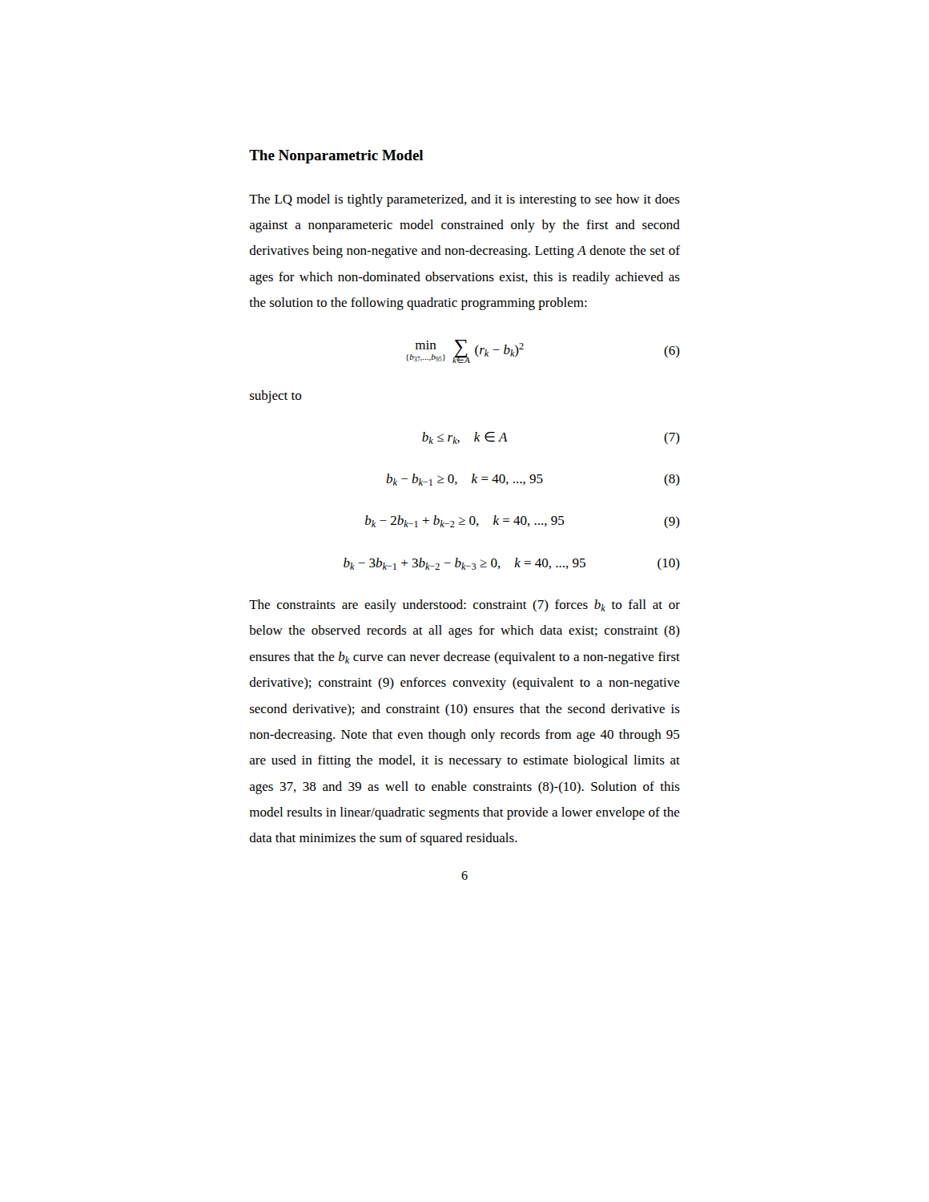The Nonparametric Model
The LQ model is tightly parameterized, and it is interesting to see how it does against a nonparameteric model constrained only by the first and second derivatives being non-negative and non-decreasing. Letting A denote the set of ages for which non-dominated observations exist, this is readily achieved as the solution to the following quadratic programming problem:
min {b37,...,b95} ∑ k∈A (rk − bk)2 (6)
subject to
bk ≤ rk, k ∈ A (7)
bk − bk−1 ≥ 0, k = 40, ..., 95 (8)
bk − 2bk−1 + bk−2 ≥ 0, k = 40, ..., 95 (9)
bk − 3bk−1 + 3bk−2 − bk−3 ≥ 0, k = 40, ..., 95 (10)
The constraints are easily understood: constraint (7) forces bk to fall at or below the observed records at all ages for which data exist; constraint (8) ensures that the bk curve can never decrease (equivalent to a non-negative first derivative); constraint (9) enforces convexity (equivalent to a non-negative second derivative); and constraint (10) ensures that the second derivative is non-decreasing. Note that even though only records from age 40 through 95 are used in fitting the model, it is necessary to estimate biological limits at ages 37, 38 and 39 as well to enable constraints (8)-(10). Solution of this model results in linear/quadratic segments that provide a lower envelope of the data that minimizes the sum of squared residuals.
6